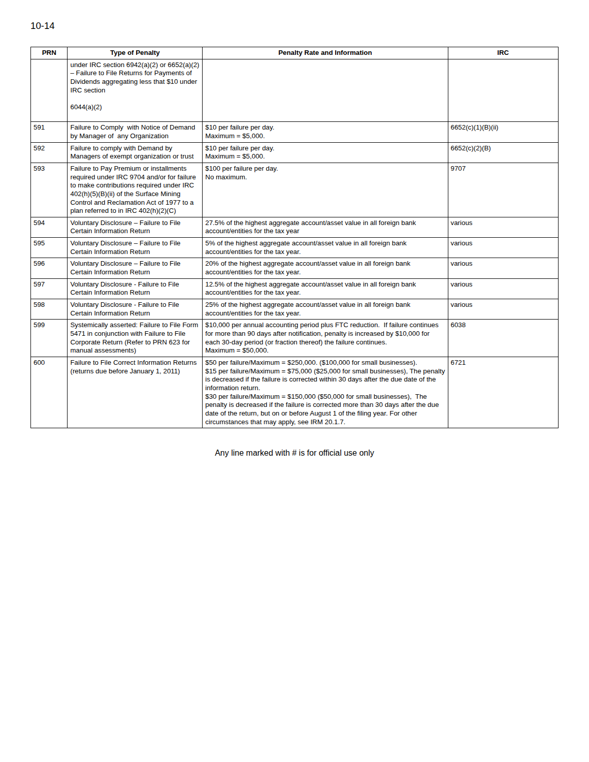10-14
| PRN | Type of Penalty | Penalty Rate and Information | IRC |
| --- | --- | --- | --- |
| | under IRC section 6942(a)(2) or 6652(a)(2) – Failure to File Returns for Payments of Dividends aggregating less that $10 under IRC section 6044(a)(2) | | |
| 591 | Failure to Comply with Notice of Demand by Manager of any Organization | $10 per failure per day. Maximum = $5,000. | 6652(c)(1)(B)(ii) |
| 592 | Failure to comply with Demand by Managers of exempt organization or trust | $10 per failure per day. Maximum = $5,000. | 6652(c)(2)(B) |
| 593 | Failure to Pay Premium or installments required under IRC 9704 and/or for failure to make contributions required under IRC 402(h)(5)(B)(ii) of the Surface Mining Control and Reclamation Act of 1977 to a plan referred to in IRC 402(h)(2)(C) | $100 per failure per day. No maximum. | 9707 |
| 594 | Voluntary Disclosure – Failure to File Certain Information Return | 27.5% of the highest aggregate account/asset value in all foreign bank account/entities for the tax year | various |
| 595 | Voluntary Disclosure – Failure to File Certain Information Return | 5% of the highest aggregate account/asset value in all foreign bank account/entities for the tax year. | various |
| 596 | Voluntary Disclosure – Failure to File Certain Information Return | 20% of the highest aggregate account/asset value in all foreign bank account/entities for the tax year. | various |
| 597 | Voluntary Disclosure - Failure to File Certain Information Return | 12.5% of the highest aggregate account/asset value in all foreign bank account/entities for the tax year. | various |
| 598 | Voluntary Disclosure - Failure to File Certain Information Return | 25% of the highest aggregate account/asset value in all foreign bank account/entities for the tax year. | various |
| 599 | Systemically asserted: Failure to File Form 5471 in conjunction with Failure to File Corporate Return (Refer to PRN 623 for manual assessments) | $10,000 per annual accounting period plus FTC reduction. If failure continues for more than 90 days after notification, penalty is increased by $10,000 for each 30-day period (or fraction thereof) the failure continues. Maximum = $50,000. | 6038 |
| 600 | Failure to File Correct Information Returns (returns due before January 1, 2011) | $50 per failure/Maximum = $250,000. ($100,000 for small businesses). $15 per failure/Maximum = $75,000 ($25,000 for small businesses), The penalty is decreased if the failure is corrected within 30 days after the due date of the information return. $30 per failure/Maximum = $150,000 ($50,000 for small businesses), The penalty is decreased if the failure is corrected more than 30 days after the due date of the return, but on or before August 1 of the filing year. For other circumstances that may apply, see IRM 20.1.7. | 6721 |
Any line marked with # is for official use only